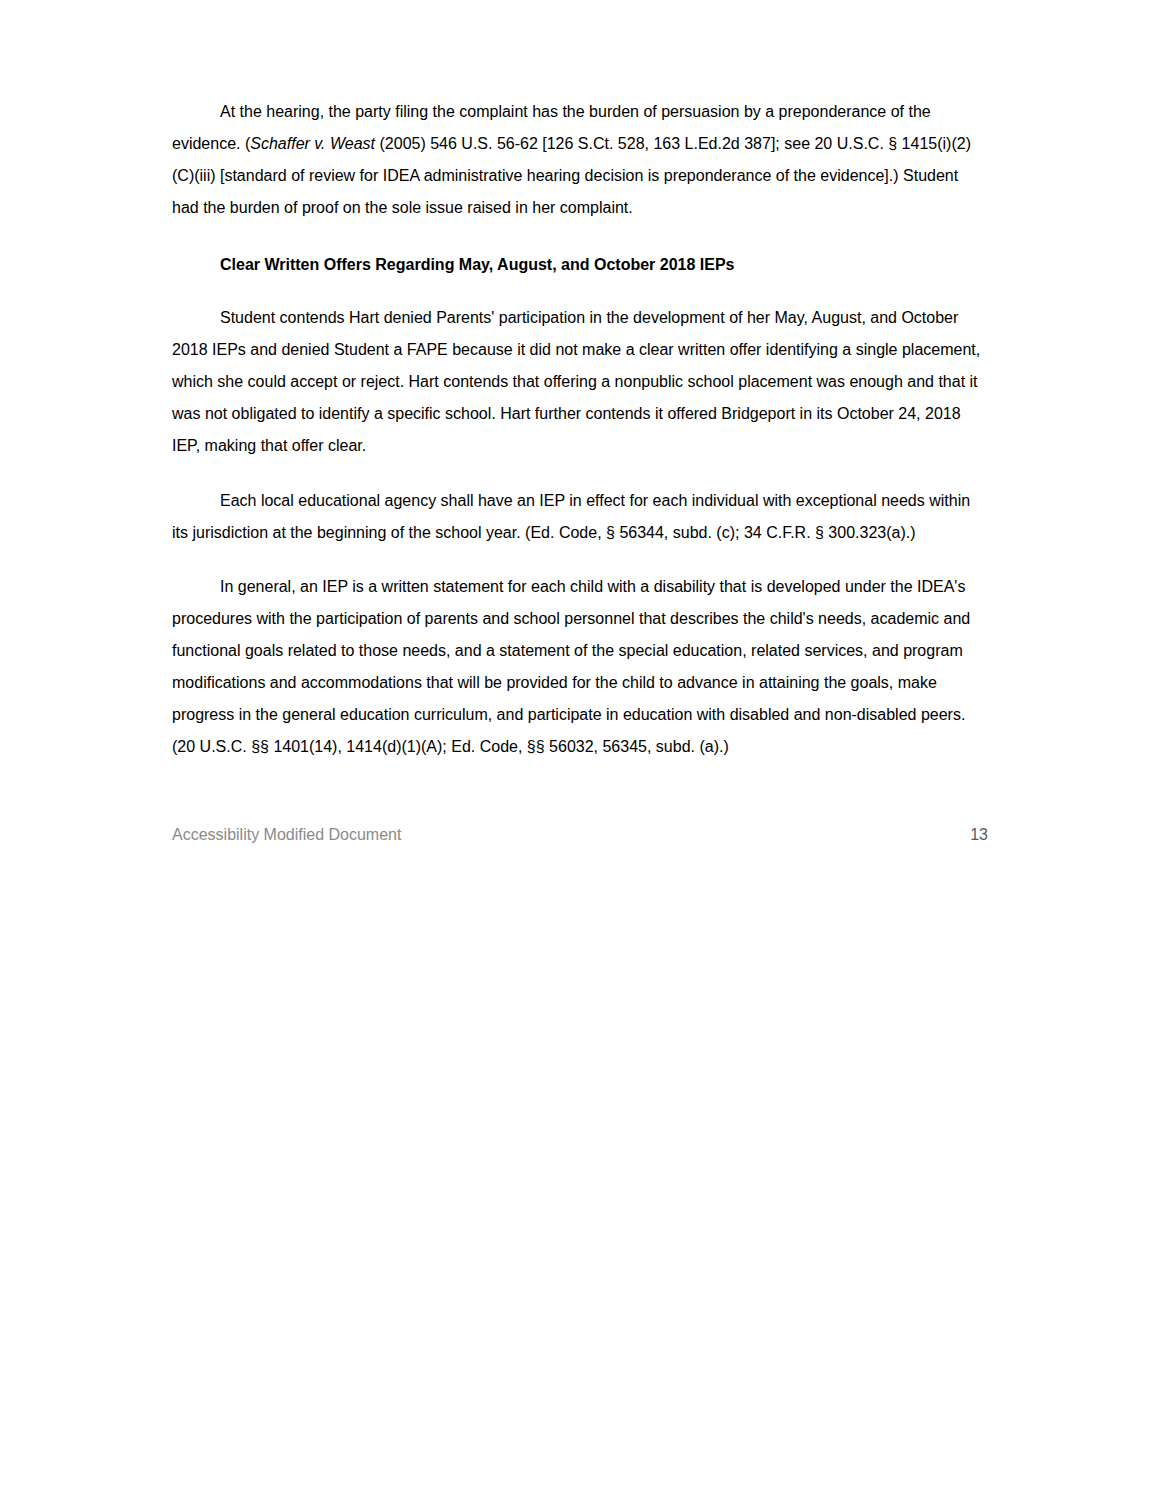At the hearing, the party filing the complaint has the burden of persuasion by a preponderance of the evidence. (Schaffer v. Weast (2005) 546 U.S. 56-62 [126 S.Ct. 528, 163 L.Ed.2d 387]; see 20 U.S.C. § 1415(i)(2)(C)(iii) [standard of review for IDEA administrative hearing decision is preponderance of the evidence].) Student had the burden of proof on the sole issue raised in her complaint.
Clear Written Offers Regarding May, August, and October 2018 IEPs
Student contends Hart denied Parents' participation in the development of her May, August, and October 2018 IEPs and denied Student a FAPE because it did not make a clear written offer identifying a single placement, which she could accept or reject. Hart contends that offering a nonpublic school placement was enough and that it was not obligated to identify a specific school. Hart further contends it offered Bridgeport in its October 24, 2018 IEP, making that offer clear.
Each local educational agency shall have an IEP in effect for each individual with exceptional needs within its jurisdiction at the beginning of the school year. (Ed. Code, § 56344, subd. (c); 34 C.F.R. § 300.323(a).)
In general, an IEP is a written statement for each child with a disability that is developed under the IDEA's procedures with the participation of parents and school personnel that describes the child's needs, academic and functional goals related to those needs, and a statement of the special education, related services, and program modifications and accommodations that will be provided for the child to advance in attaining the goals, make progress in the general education curriculum, and participate in education with disabled and non-disabled peers. (20 U.S.C. §§ 1401(14), 1414(d)(1)(A); Ed. Code, §§ 56032, 56345, subd. (a).)
Accessibility Modified Document 13